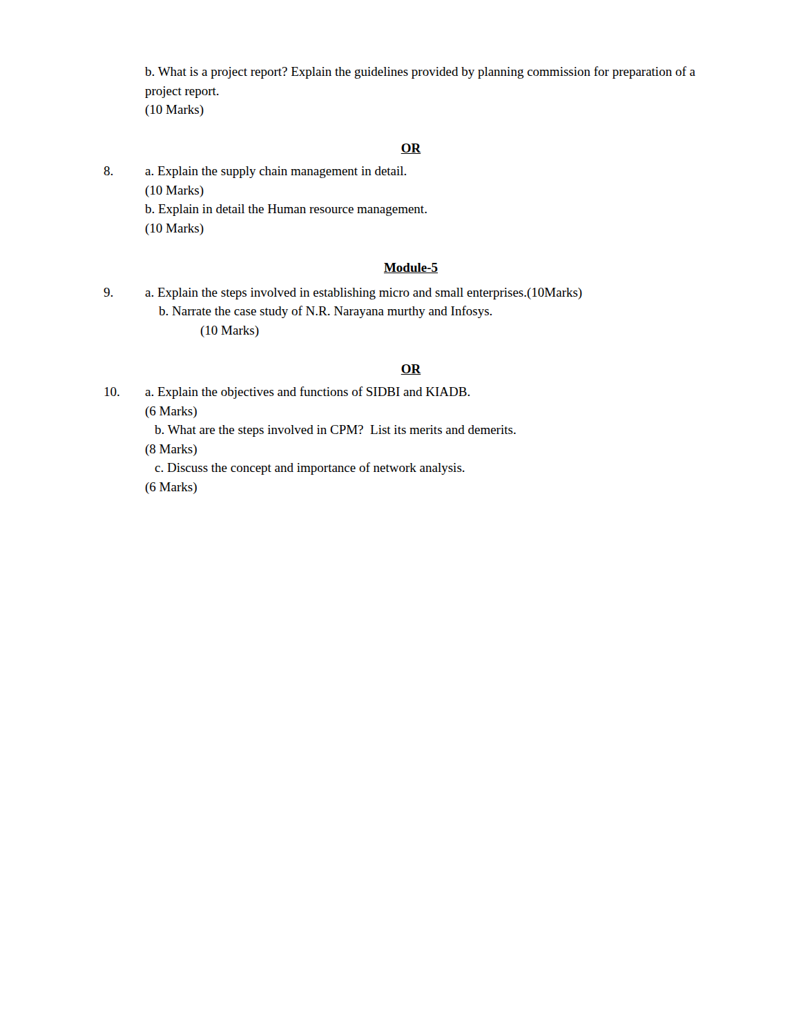b. What is a project report? Explain the guidelines provided by planning commission for preparation of a project report.
(10 Marks)
OR
8.
a. Explain the supply chain management in detail.
(10 Marks)
b. Explain in detail the Human resource management.
(10 Marks)
Module-5
9.
a. Explain the steps involved in establishing micro and small enterprises.(10Marks)
b. Narrate the case study of N.R. Narayana murthy and Infosys.
(10 Marks)
OR
10.
a. Explain the objectives and functions of SIDBI and KIADB.
(6 Marks)
b. What are the steps involved in CPM? List its merits and demerits.
(8 Marks)
c. Discuss the concept and importance of network analysis.
(6 Marks)